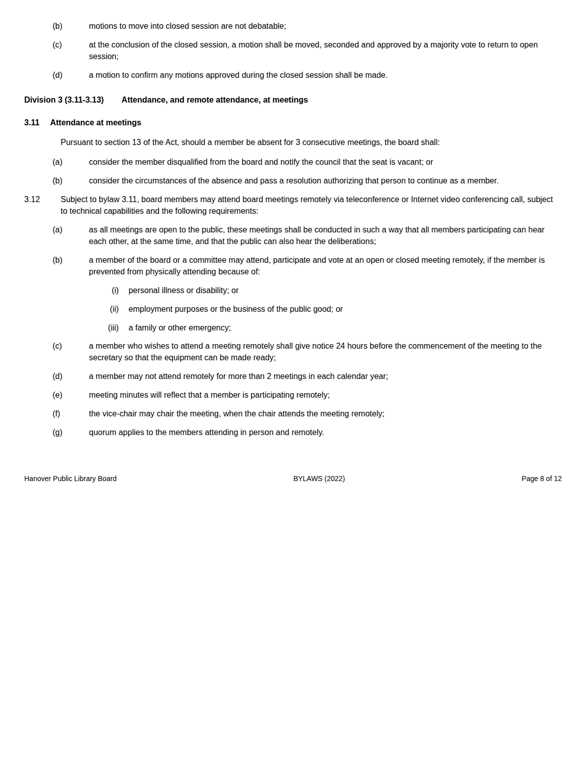(b) motions to move into closed session are not debatable;
(c) at the conclusion of the closed session, a motion shall be moved, seconded and approved by a majority vote to return to open session;
(d) a motion to confirm any motions approved during the closed session shall be made.
Division 3 (3.11-3.13)Attendance, and remote attendance, at meetings
3.11 Attendance at meetings
Pursuant to section 13 of the Act, should a member be absent for 3 consecutive meetings, the board shall:
(a) consider the member disqualified from the board and notify the council that the seat is vacant; or
(b) consider the circumstances of the absence and pass a resolution authorizing that person to continue as a member.
3.12 Subject to bylaw 3.11, board members may attend board meetings remotely via teleconference or Internet video conferencing call, subject to technical capabilities and the following requirements:
(a) as all meetings are open to the public, these meetings shall be conducted in such a way that all members participating can hear each other, at the same time, and that the public can also hear the deliberations;
(b) a member of the board or a committee may attend, participate and vote at an open or closed meeting remotely, if the member is prevented from physically attending because of:
(i) personal illness or disability; or
(ii) employment purposes or the business of the public good; or
(iii) a family or other emergency;
(c) a member who wishes to attend a meeting remotely shall give notice 24 hours before the commencement of the meeting to the secretary so that the equipment can be made ready;
(d) a member may not attend remotely for more than 2 meetings in each calendar year;
(e) meeting minutes will reflect that a member is participating remotely;
(f) the vice-chair may chair the meeting, when the chair attends the meeting remotely;
(g) quorum applies to the members attending in person and remotely.
Hanover Public Library Board BYLAWS (2022) Page 8 of 12